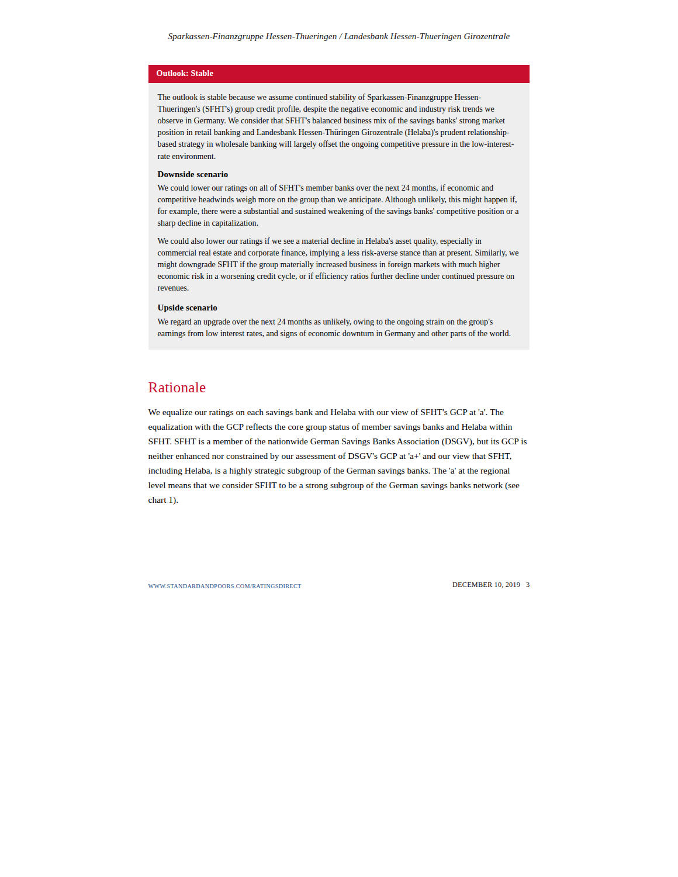Sparkassen-Finanzgruppe Hessen-Thueringen / Landesbank Hessen-Thueringen Girozentrale
Outlook: Stable
The outlook is stable because we assume continued stability of Sparkassen-Finanzgruppe Hessen-Thueringen's (SFHT's) group credit profile, despite the negative economic and industry risk trends we observe in Germany. We consider that SFHT's balanced business mix of the savings banks' strong market position in retail banking and Landesbank Hessen-Thüringen Girozentrale (Helaba)'s prudent relationship-based strategy in wholesale banking will largely offset the ongoing competitive pressure in the low-interest-rate environment.
Downside scenario
We could lower our ratings on all of SFHT's member banks over the next 24 months, if economic and competitive headwinds weigh more on the group than we anticipate. Although unlikely, this might happen if, for example, there were a substantial and sustained weakening of the savings banks' competitive position or a sharp decline in capitalization.
We could also lower our ratings if we see a material decline in Helaba's asset quality, especially in commercial real estate and corporate finance, implying a less risk-averse stance than at present. Similarly, we might downgrade SFHT if the group materially increased business in foreign markets with much higher economic risk in a worsening credit cycle, or if efficiency ratios further decline under continued pressure on revenues.
Upside scenario
We regard an upgrade over the next 24 months as unlikely, owing to the ongoing strain on the group's earnings from low interest rates, and signs of economic downturn in Germany and other parts of the world.
Rationale
We equalize our ratings on each savings bank and Helaba with our view of SFHT's GCP at 'a'. The equalization with the GCP reflects the core group status of member savings banks and Helaba within SFHT. SFHT is a member of the nationwide German Savings Banks Association (DSGV), but its GCP is neither enhanced nor constrained by our assessment of DSGV's GCP at 'a+' and our view that SFHT, including Helaba, is a highly strategic subgroup of the German savings banks. The 'a' at the regional level means that we consider SFHT to be a strong subgroup of the German savings banks network (see chart 1).
WWW.STANDARDANDPOORS.COM/RATINGSDIRECT
DECEMBER 10, 20193